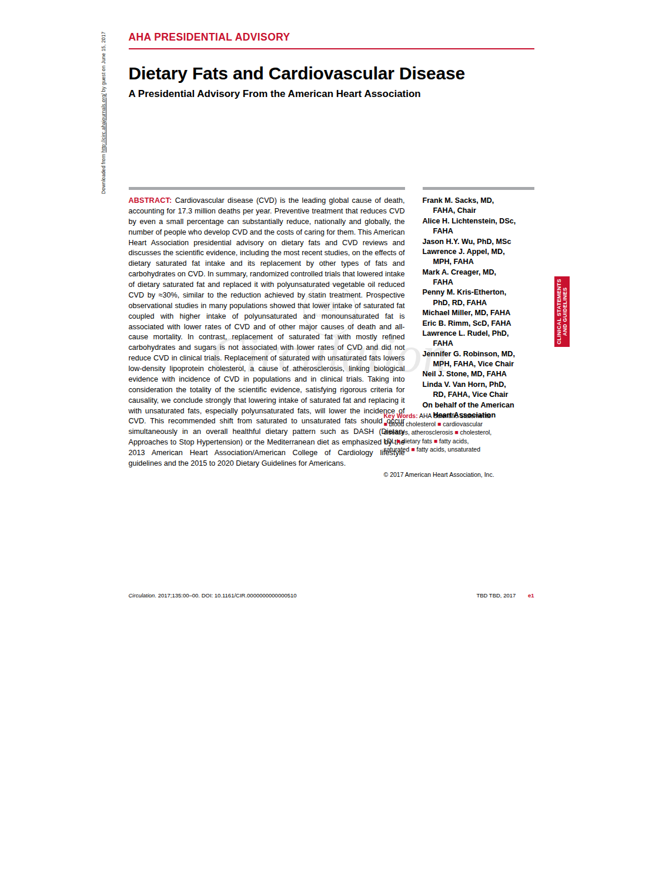Downloaded from http://circ.ahajournals.org/ by guest on June 15, 2017
AHA Presidential Advisory
Dietary Fats and Cardiovascular Disease
A Presidential Advisory From the American Heart Association
American
Heart
Association
Circulation
ABSTRACT: Cardiovascular disease (CVD) is the leading global cause of death, accounting for 17.3 million deaths per year. Preventive treatment that reduces CVD by even a small percentage can substantially reduce, nationally and globally, the number of people who develop CVD and the costs of caring for them. This American Heart Association presidential advisory on dietary fats and CVD reviews and discusses the scientific evidence, including the most recent studies, on the effects of dietary saturated fat intake and its replacement by other types of fats and carbohydrates on CVD. In summary, randomized controlled trials that lowered intake of dietary saturated fat and replaced it with polyunsaturated vegetable oil reduced CVD by ≈30%, similar to the reduction achieved by statin treatment. Prospective observational studies in many populations showed that lower intake of saturated fat coupled with higher intake of polyunsaturated and monounsaturated fat is associated with lower rates of CVD and of other major causes of death and all-cause mortality. In contrast, replacement of saturated fat with mostly refined carbohydrates and sugars is not associated with lower rates of CVD and did not reduce CVD in clinical trials. Replacement of saturated with unsaturated fats lowers low-density lipoprotein cholesterol, a cause of atherosclerosis, linking biological evidence with incidence of CVD in populations and in clinical trials. Taking into consideration the totality of the scientific evidence, satisfying rigorous criteria for causality, we conclude strongly that lowering intake of saturated fat and replacing it with unsaturated fats, especially polyunsaturated fats, will lower the incidence of CVD. This recommended shift from saturated to unsaturated fats should occur simultaneously in an overall healthful dietary pattern such as DASH (Dietary Approaches to Stop Hypertension) or the Mediterranean diet as emphasized by the 2013 American Heart Association/American College of Cardiology lifestyle guidelines and the 2015 to 2020 Dietary Guidelines for Americans.
Frank M. Sacks, MD,FAHA, Chair Alice H. Lichtenstein, DSc,FAHA Jason H.Y. Wu, PhD, MSc
Lawrence J. Appel, MD,MPH, FAHA Mark A. Creager, MD,FAHA Penny M. Kris-Etherton,PhD, RD, FAHA Michael Miller, MD, FAHA
Eric B. Rimm, ScD, FAHA
Lawrence L. Rudel, PhD,FAHA Jennifer G. Robinson, MD,MPH, FAHA, Vice Chair Neil J. Stone, MD, FAHA
Linda V. Van Horn, PhD,RD, FAHA, Vice Chair On behalf of the AmericanHeart Association
Key Words: AHA Scientific Statements ■ blood cholesterol ■ cardiovascular diseases, atherosclerosis ■ cholesterol, LDL ■ dietary fats ■ fatty acids, saturated ■ fatty acids, unsaturated
© 2017 American Heart Association, Inc.
CLINICAL STATEMENTS
AND GUIDELINES
Circulation. 2017;135:00–00. DOI: 10.1161/CIR.0000000000000510
TBD TBD, 2017 e1